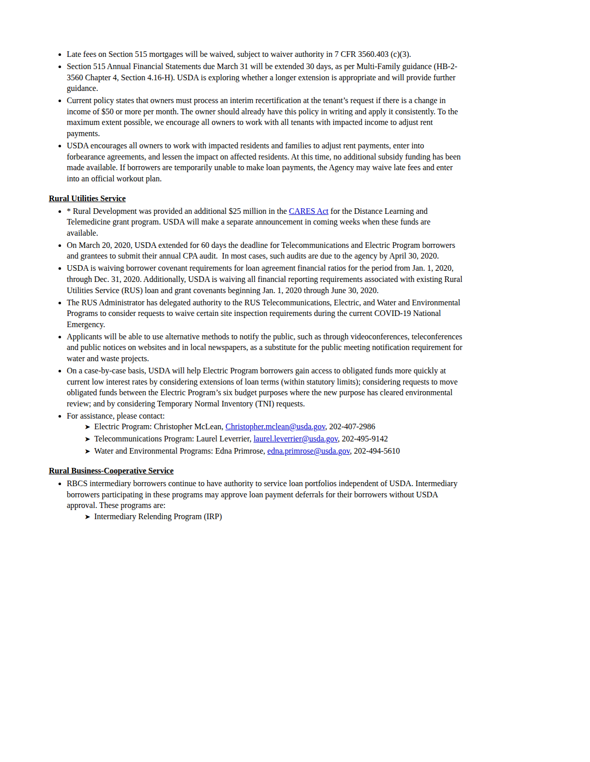Late fees on Section 515 mortgages will be waived, subject to waiver authority in 7 CFR 3560.403 (c)(3).
Section 515 Annual Financial Statements due March 31 will be extended 30 days, as per Multi-Family guidance (HB-2-3560 Chapter 4, Section 4.16-H). USDA is exploring whether a longer extension is appropriate and will provide further guidance.
Current policy states that owners must process an interim recertification at the tenant’s request if there is a change in income of $50 or more per month. The owner should already have this policy in writing and apply it consistently. To the maximum extent possible, we encourage all owners to work with all tenants with impacted income to adjust rent payments.
USDA encourages all owners to work with impacted residents and families to adjust rent payments, enter into forbearance agreements, and lessen the impact on affected residents. At this time, no additional subsidy funding has been made available. If borrowers are temporarily unable to make loan payments, the Agency may waive late fees and enter into an official workout plan.
Rural Utilities Service
* Rural Development was provided an additional $25 million in the CARES Act for the Distance Learning and Telemedicine grant program. USDA will make a separate announcement in coming weeks when these funds are available.
On March 20, 2020, USDA extended for 60 days the deadline for Telecommunications and Electric Program borrowers and grantees to submit their annual CPA audit. In most cases, such audits are due to the agency by April 30, 2020.
USDA is waiving borrower covenant requirements for loan agreement financial ratios for the period from Jan. 1, 2020, through Dec. 31, 2020. Additionally, USDA is waiving all financial reporting requirements associated with existing Rural Utilities Service (RUS) loan and grant covenants beginning Jan. 1, 2020 through June 30, 2020.
The RUS Administrator has delegated authority to the RUS Telecommunications, Electric, and Water and Environmental Programs to consider requests to waive certain site inspection requirements during the current COVID-19 National Emergency.
Applicants will be able to use alternative methods to notify the public, such as through videoconferences, teleconferences and public notices on websites and in local newspapers, as a substitute for the public meeting notification requirement for water and waste projects.
On a case-by-case basis, USDA will help Electric Program borrowers gain access to obligated funds more quickly at current low interest rates by considering extensions of loan terms (within statutory limits); considering requests to move obligated funds between the Electric Program’s six budget purposes where the new purpose has cleared environmental review; and by considering Temporary Normal Inventory (TNI) requests.
For assistance, please contact:
Electric Program: Christopher McLean, Christopher.mclean@usda.gov, 202-407-2986
Telecommunications Program: Laurel Leverrier, laurel.leverrier@usda.gov, 202-495-9142
Water and Environmental Programs: Edna Primrose, edna.primrose@usda.gov, 202-494-5610
Rural Business-Cooperative Service
RBCS intermediary borrowers continue to have authority to service loan portfolios independent of USDA. Intermediary borrowers participating in these programs may approve loan payment deferrals for their borrowers without USDA approval. These programs are:
Intermediary Relending Program (IRP)